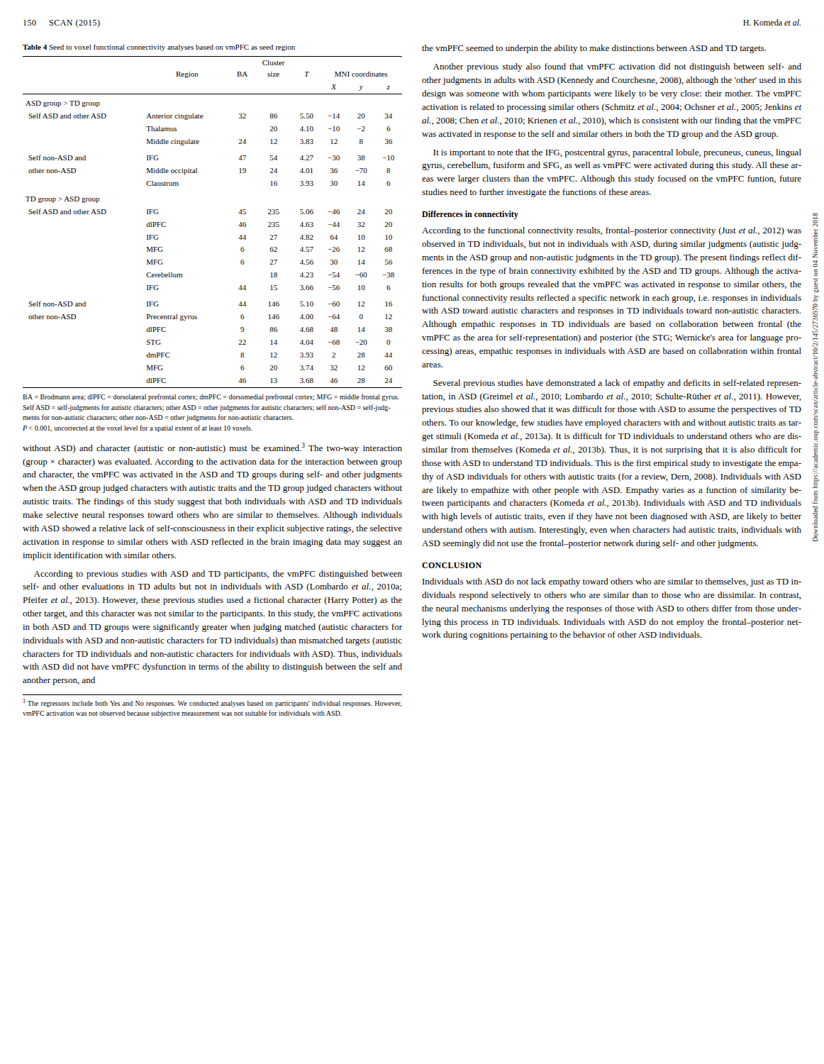Downloaded from https://academic.oup.com/scan/article-abstract/10/2/145/2736970 by guest on 04 November 2018
150 SCAN (2015)
H. Komeda et al.
Table 4 Seed to voxel functional connectivity analyses based on vmPFC as seed region
| | Region | BA | Cluster size | T | MNI coordinates |
| --- | --- | --- | --- | --- | --- |
| | | | | | X | y | z |
| ASD group > TD group |
| Self ASD and other ASD | Anterior cingulate | 32 | 86 | 5.50 | −14 | 20 | 34 |
| | Thalamus | | 20 | 4.10 | −10 | −2 | 6 |
| | Middle cingulate | 24 | 12 | 3.83 | 12 | 8 | 36 |
| Self non-ASD and | IFG | 47 | 54 | 4.27 | −30 | 38 | −10 |
| other non-ASD | Middle occipital | 19 | 24 | 4.01 | 36 | −70 | 8 |
| | Claustrum | | 16 | 3.93 | 30 | 14 | 6 |
| TD group > ASD group |
| Self ASD and other ASD | IFG | 45 | 235 | 5.06 | −46 | 24 | 20 |
| | dlPFC | 46 | 235 | 4.63 | −44 | 32 | 20 |
| | IFG | 44 | 27 | 4.82 | 64 | 10 | 10 |
| | MFG | 6 | 62 | 4.57 | −26 | 12 | 68 |
| | MFG | 6 | 27 | 4.56 | 30 | 14 | 56 |
| | Cerebellum | | 18 | 4.23 | −54 | −60 | −38 |
| | IFG | 44 | 15 | 3.66 | −56 | 10 | 6 |
| Self non-ASD and | IFG | 44 | 146 | 5.10 | −60 | 12 | 16 |
| other non-ASD | Precentral gyrus | 6 | 146 | 4.00 | −64 | 0 | 12 |
| | dlPFC | 9 | 86 | 4.68 | 48 | 14 | 38 |
| | STG | 22 | 14 | 4.04 | −68 | −20 | 0 |
| | dmPFC | 8 | 12 | 3.93 | 2 | 28 | 44 |
| | MFG | 6 | 20 | 3.74 | 32 | 12 | 60 |
| | dlPFC | 46 | 13 | 3.68 | 46 | 28 | 24 |
BA = Brodmann area; dlPFC = dorsolateral prefrontal cortex; dmPFC = dorsomedial prefrontal cortex; MFG = middle frontal gyrus.
Self ASD = self-judgments for autistic characters; other ASD = other judgments for autistic characters; self non-ASD = self-judgments for non-autistic characters; other non-ASD = other judgments for non-autistic characters.
P < 0.001, uncorrected at the voxel level for a spatial extent of at least 10 voxels.
without ASD) and character (autistic or non-autistic) must be examined.3 The two-way interaction (group × character) was evaluated. According to the activation data for the interaction between group and character, the vmPFC was activated in the ASD and TD groups during self- and other judgments when the ASD group judged characters with autistic traits and the TD group judged characters without autistic traits. The findings of this study suggest that both individuals with ASD and TD individuals make selective neural responses toward others who are similar to themselves. Although individuals with ASD showed a relative lack of self-consciousness in their explicit subjective ratings, the selective activation in response to similar others with ASD reflected in the brain imaging data may suggest an implicit identification with similar others.
According to previous studies with ASD and TD participants, the vmPFC distinguished between self- and other evaluations in TD adults but not in individuals with ASD (Lombardo et al., 2010a; Pfeifer et al., 2013). However, these previous studies used a fictional character (Harry Potter) as the other target, and this character was not similar to the participants. In this study, the vmPFC activations in both ASD and TD groups were significantly greater when judging matched (autistic characters for individuals with ASD and non-autistic characters for TD individuals) than mismatched targets (autistic characters for TD individuals and non-autistic characters for individuals with ASD). Thus, individuals with ASD did not have vmPFC dysfunction in terms of the ability to distinguish between the self and another person, and
3 The regressors include both Yes and No responses. We conducted analyses based on participants' individual responses. However, vmPFC activation was not observed because subjective measurement was not suitable for individuals with ASD.
the vmPFC seemed to underpin the ability to make distinctions between ASD and TD targets.
Another previous study also found that vmPFC activation did not distinguish between self- and other judgments in adults with ASD (Kennedy and Courchesne, 2008), although the 'other' used in this design was someone with whom participants were likely to be very close: their mother. The vmPFC activation is related to processing similar others (Schmitz et al., 2004; Ochsner et al., 2005; Jenkins et al., 2008; Chen et al., 2010; Krienen et al., 2010), which is consistent with our finding that the vmPFC was activated in response to the self and similar others in both the TD group and the ASD group.
It is important to note that the IFG, postcentral gyrus, paracentral lobule, precuneus, cuneus, lingual gyrus, cerebellum, fusiform and SFG, as well as vmPFC were activated during this study. All these areas were larger clusters than the vmPFC. Although this study focused on the vmPFC funtion, future studies need to further investigate the functions of these areas.
Differences in connectivity
According to the functional connectivity results, frontal–posterior connectivity (Just et al., 2012) was observed in TD individuals, but not in individuals with ASD, during similar judgments (autistic judgments in the ASD group and non-autistic judgments in the TD group). The present findings reflect differences in the type of brain connectivity exhibited by the ASD and TD groups. Although the activation results for both groups revealed that the vmPFC was activated in response to similar others, the functional connectivity results reflected a specific network in each group, i.e. responses in individuals with ASD toward autistic characters and responses in TD individuals toward non-autistic characters. Although empathic responses in TD individuals are based on collaboration between frontal (the vmPFC as the area for self-representation) and posterior (the STG; Wernicke's area for language processing) areas, empathic responses in individuals with ASD are based on collaboration within frontal areas.
Several previous studies have demonstrated a lack of empathy and deficits in self-related representation, in ASD (Greimel et al., 2010; Lombardo et al., 2010; Schulte-Rüther et al., 2011). However, previous studies also showed that it was difficult for those with ASD to assume the perspectives of TD others. To our knowledge, few studies have employed characters with and without autistic traits as target stimuli (Komeda et al., 2013a). It is difficult for TD individuals to understand others who are dissimilar from themselves (Komeda et al., 2013b). Thus, it is not surprising that it is also difficult for those with ASD to understand TD individuals. This is the first empirical study to investigate the empathy of ASD individuals for others with autistic traits (for a review, Dern, 2008). Individuals with ASD are likely to empathize with other people with ASD. Empathy varies as a function of similarity between participants and characters (Komeda et al., 2013b). Individuals with ASD and TD individuals with high levels of autistic traits, even if they have not been diagnosed with ASD, are likely to better understand others with autism. Interestingly, even when characters had autistic traits, individuals with ASD seemingly did not use the frontal–posterior network during self- and other judgments.
Conclusion
Individuals with ASD do not lack empathy toward others who are similar to themselves, just as TD individuals respond selectively to others who are similar than to those who are dissimilar. In contrast, the neural mechanisms underlying the responses of those with ASD to others differ from those underlying this process in TD individuals. Individuals with ASD do not employ the frontal–posterior network during cognitions pertaining to the behavior of other ASD individuals.